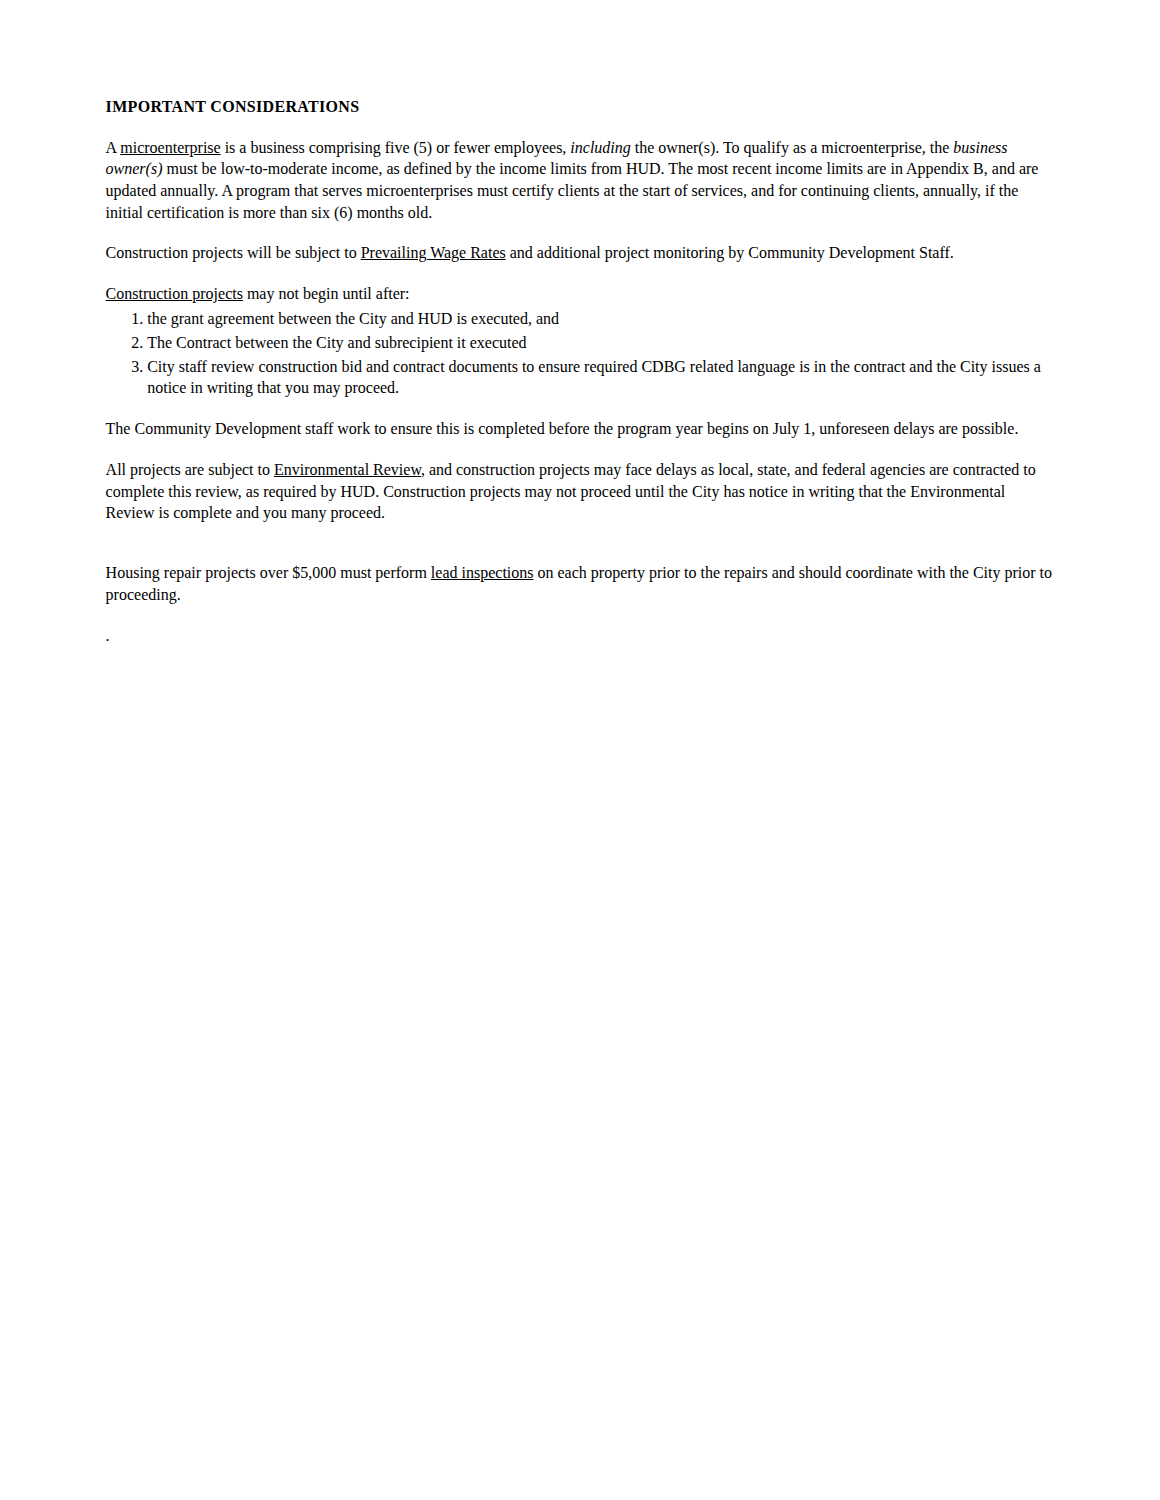IMPORTANT CONSIDERATIONS
A microenterprise is a business comprising five (5) or fewer employees, including the owner(s). To qualify as a microenterprise, the business owner(s) must be low-to-moderate income, as defined by the income limits from HUD. The most recent income limits are in Appendix B, and are updated annually. A program that serves microenterprises must certify clients at the start of services, and for continuing clients, annually, if the initial certification is more than six (6) months old.
Construction projects will be subject to Prevailing Wage Rates and additional project monitoring by Community Development Staff.
Construction projects may not begin until after:
the grant agreement between the City and HUD is executed, and
The Contract between the City and subrecipient it executed
City staff review construction bid and contract documents to ensure required CDBG related language is in the contract and the City issues a notice in writing that you may proceed.
The Community Development staff work to ensure this is completed before the program year begins on July 1, unforeseen delays are possible.
All projects are subject to Environmental Review, and construction projects may face delays as local, state, and federal agencies are contracted to complete this review, as required by HUD. Construction projects may not proceed until the City has notice in writing that the Environmental Review is complete and you many proceed.
Housing repair projects over $5,000 must perform lead inspections on each property prior to the repairs and should coordinate with the City prior to proceeding.
.